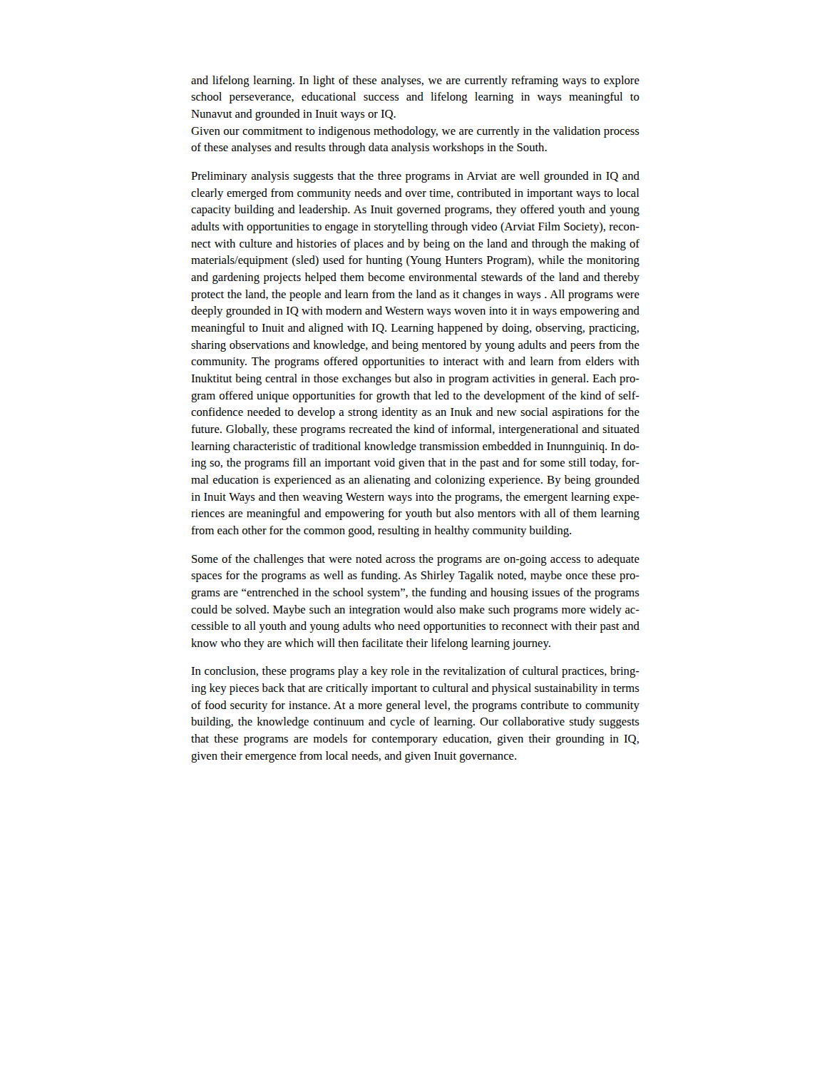and lifelong learning. In light of these analyses, we are currently reframing ways to explore school perseverance, educational success and lifelong learning in ways meaningful to Nunavut and grounded in Inuit ways or IQ.
Given our commitment to indigenous methodology, we are currently in the validation process of these analyses and results through data analysis workshops in the South.
Preliminary analysis suggests that the three programs in Arviat are well grounded in IQ and clearly emerged from community needs and over time, contributed in important ways to local capacity building and leadership. As Inuit governed programs, they offered youth and young adults with opportunities to engage in storytelling through video (Arviat Film Society), reconnect with culture and histories of places and by being on the land and through the making of materials/equipment (sled) used for hunting (Young Hunters Program), while the monitoring and gardening projects helped them become environmental stewards of the land and thereby protect the land, the people and learn from the land as it changes in ways . All programs were deeply grounded in IQ with modern and Western ways woven into it in ways empowering and meaningful to Inuit and aligned with IQ. Learning happened by doing, observing, practicing, sharing observations and knowledge, and being mentored by young adults and peers from the community. The programs offered opportunities to interact with and learn from elders with Inuktitut being central in those exchanges but also in program activities in general. Each program offered unique opportunities for growth that led to the development of the kind of self-confidence needed to develop a strong identity as an Inuk and new social aspirations for the future. Globally, these programs recreated the kind of informal, intergenerational and situated learning characteristic of traditional knowledge transmission embedded in Inunnguiniq. In doing so, the programs fill an important void given that in the past and for some still today, formal education is experienced as an alienating and colonizing experience. By being grounded in Inuit Ways and then weaving Western ways into the programs, the emergent learning experiences are meaningful and empowering for youth but also mentors with all of them learning from each other for the common good, resulting in healthy community building.
Some of the challenges that were noted across the programs are on-going access to adequate spaces for the programs as well as funding. As Shirley Tagalik noted, maybe once these programs are “entrenched in the school system”, the funding and housing issues of the programs could be solved. Maybe such an integration would also make such programs more widely accessible to all youth and young adults who need opportunities to reconnect with their past and know who they are which will then facilitate their lifelong learning journey.
In conclusion, these programs play a key role in the revitalization of cultural practices, bringing key pieces back that are critically important to cultural and physical sustainability in terms of food security for instance. At a more general level, the programs contribute to community building, the knowledge continuum and cycle of learning. Our collaborative study suggests that these programs are models for contemporary education, given their grounding in IQ, given their emergence from local needs, and given Inuit governance.